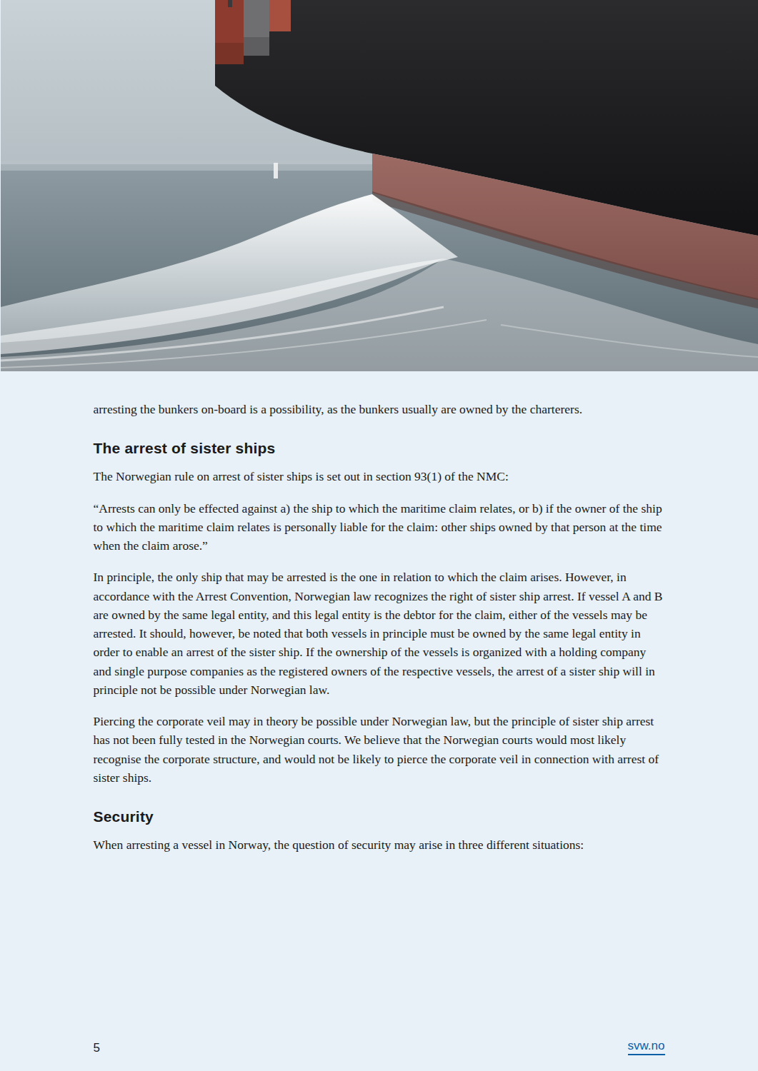arresting the bunkers on-board is a possibility, as the bunkers usually are owned by the charterers.
The arrest of sister ships
The Norwegian rule on arrest of sister ships is set out in section 93(1) of the NMC:
“Arrests can only be effected against a) the ship to which the maritime claim relates, or b) if the owner of the ship to which the maritime claim relates is personally liable for the claim: other ships owned by that person at the time when the claim arose.”
In principle, the only ship that may be arrested is the one in relation to which the claim arises. However, in accordance with the Arrest Convention, Norwegian law recognizes the right of sister ship arrest. If vessel A and B are owned by the same legal entity, and this legal entity is the debtor for the claim, either of the vessels may be arrested. It should, however, be noted that both vessels in principle must be owned by the same legal entity in order to enable an arrest of the sister ship. If the ownership of the vessels is organized with a holding company and single purpose companies as the registered owners of the respective vessels, the arrest of a sister ship will in principle not be possible under Norwegian law.
Piercing the corporate veil may in theory be possible under Norwegian law, but the principle of sister ship arrest has not been fully tested in the Norwegian courts. We believe that the Norwegian courts would most likely recognise the corporate structure, and would not be likely to pierce the corporate veil in connection with arrest of sister ships.
Security
When arresting a vessel in Norway, the question of security may arise in three different situations:
5 svw.no